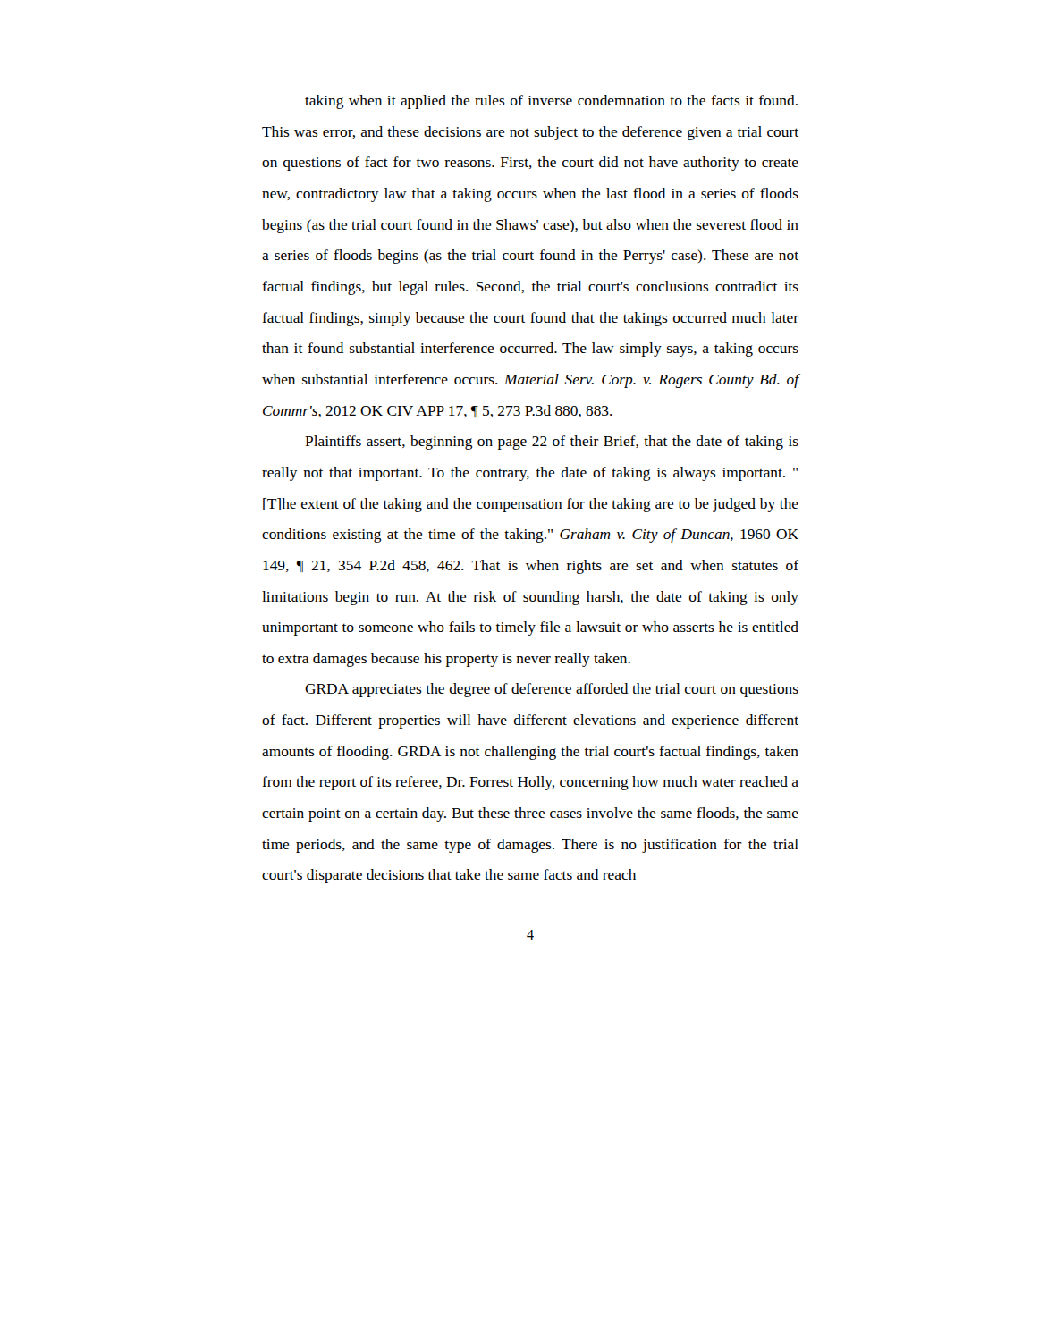taking when it applied the rules of inverse condemnation to the facts it found. This was error, and these decisions are not subject to the deference given a trial court on questions of fact for two reasons. First, the court did not have authority to create new, contradictory law that a taking occurs when the last flood in a series of floods begins (as the trial court found in the Shaws' case), but also when the severest flood in a series of floods begins (as the trial court found in the Perrys' case). These are not factual findings, but legal rules. Second, the trial court's conclusions contradict its factual findings, simply because the court found that the takings occurred much later than it found substantial interference occurred. The law simply says, a taking occurs when substantial interference occurs. Material Serv. Corp. v. Rogers County Bd. of Commr's, 2012 OK CIV APP 17, ¶ 5, 273 P.3d 880, 883.
Plaintiffs assert, beginning on page 22 of their Brief, that the date of taking is really not that important. To the contrary, the date of taking is always important. "[T]he extent of the taking and the compensation for the taking are to be judged by the conditions existing at the time of the taking." Graham v. City of Duncan, 1960 OK 149, ¶ 21, 354 P.2d 458, 462. That is when rights are set and when statutes of limitations begin to run. At the risk of sounding harsh, the date of taking is only unimportant to someone who fails to timely file a lawsuit or who asserts he is entitled to extra damages because his property is never really taken.
GRDA appreciates the degree of deference afforded the trial court on questions of fact. Different properties will have different elevations and experience different amounts of flooding. GRDA is not challenging the trial court's factual findings, taken from the report of its referee, Dr. Forrest Holly, concerning how much water reached a certain point on a certain day. But these three cases involve the same floods, the same time periods, and the same type of damages. There is no justification for the trial court's disparate decisions that take the same facts and reach
4